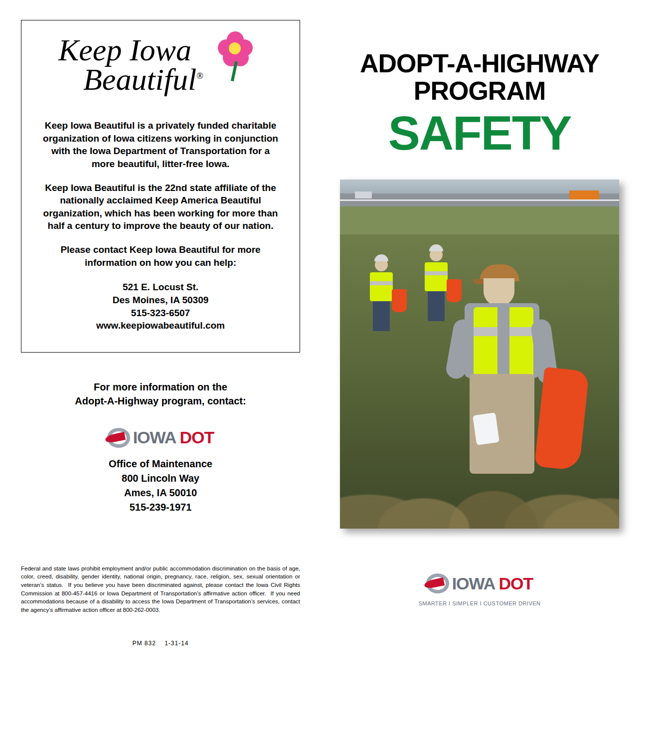Keep Iowa
Beautiful®
Keep Iowa Beautiful is a privately funded charitable organization of Iowa citizens working in conjunction with the Iowa Department of Transportation for a more beautiful, litter-free Iowa.
Keep Iowa Beautiful is the 22nd state affiliate of the nationally acclaimed Keep America Beautiful organization, which has been working for more than half a century to improve the beauty of our nation.
Please contact Keep Iowa Beautiful for more information on how you can help:
521 E. Locust St.
Des Moines, IA 50309
515-323-6507
www.keepiowabeautiful.com
For more information on the
Adopt-A-Highway program, contact:
IOWA DOT
Office of Maintenance
800 Lincoln Way
Ames, IA 50010
515-239-1971
ADOPT-A-HIGHWAY
PROGRAM
SAFETY
Federal and state laws prohibit employment and/or public accommodation discrimination on the basis of age, color, creed, disability, gender identity, national origin, pregnancy, race, religion, sex, sexual orientation or veteran’s status. If you believe you have been discriminated against, please contact the Iowa Civil Rights Commission at 800-457-4416 or Iowa Department of Transportation’s affirmative action officer. If you need accommodations because of a disability to access the Iowa Department of Transportation’s services, contact the agency’s affirmative action officer at 800-262-0003.
IOWA DOT
SMARTER I SIMPLER I CUSTOMER DRIVEN
PM 832 1-31-14